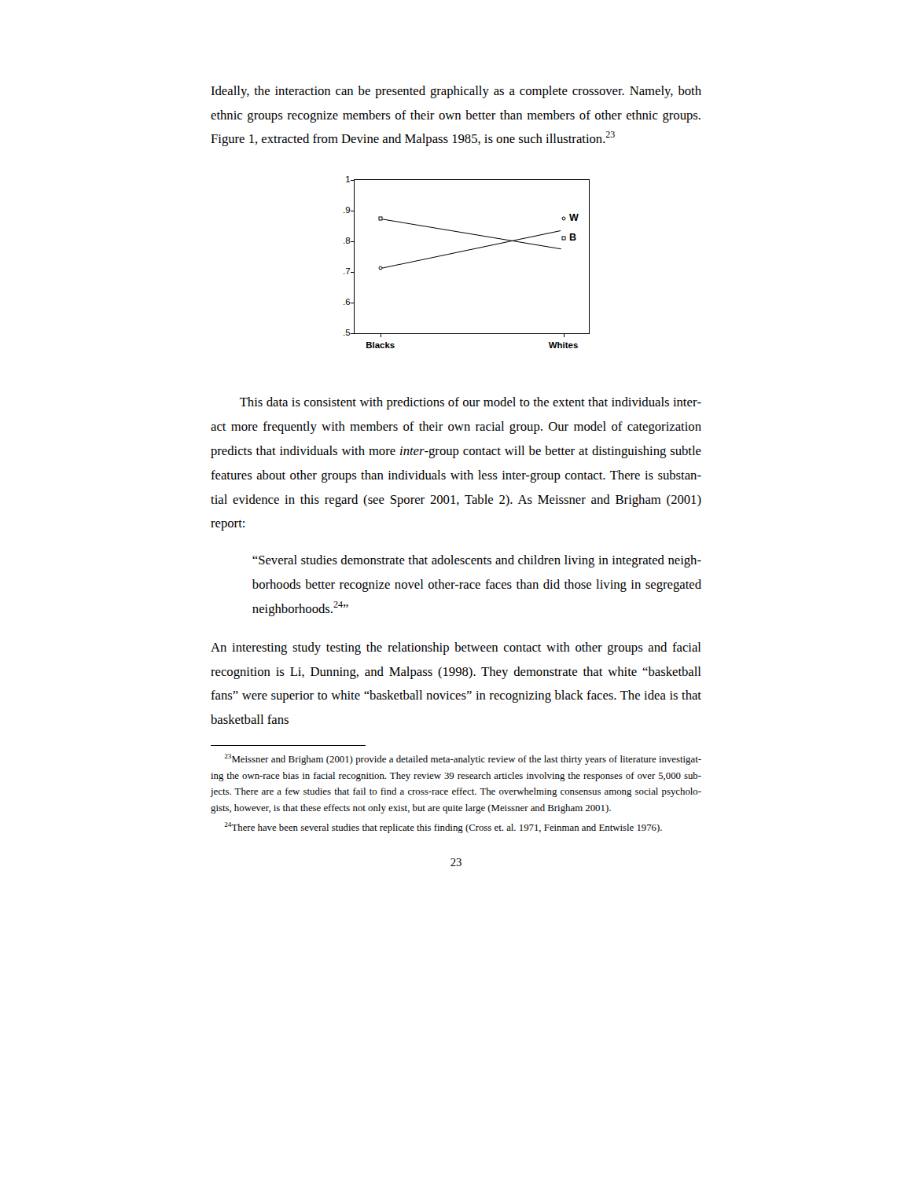Ideally, the interaction can be presented graphically as a complete crossover. Namely, both ethnic groups recognize members of their own better than members of other ethnic groups. Figure 1, extracted from Devine and Malpass 1985, is one such illustration.23
1 .9 .8 .7 .6 .5 Blacks Whites W B
This data is consistent with predictions of our model to the extent that individuals interact more frequently with members of their own racial group. Our model of categorization predicts that individuals with more inter-group contact will be better at distinguishing subtle features about other groups than individuals with less inter-group contact. There is substantial evidence in this regard (see Sporer 2001, Table 2). As Meissner and Brigham (2001) report:
“Several studies demonstrate that adolescents and children living in integrated neighborhoods better recognize novel other-race faces than did those living in segregated neighborhoods.24”
An interesting study testing the relationship between contact with other groups and facial recognition is Li, Dunning, and Malpass (1998). They demonstrate that white “basketball fans” were superior to white “basketball novices” in recognizing black faces. The idea is that basketball fans
23Meissner and Brigham (2001) provide a detailed meta-analytic review of the last thirty years of literature investigating the own-race bias in facial recognition. They review 39 research articles involving the responses of over 5,000 subjects. There are a few studies that fail to find a cross-race effect. The overwhelming consensus among social psychologists, however, is that these effects not only exist, but are quite large (Meissner and Brigham 2001).
24There have been several studies that replicate this finding (Cross et. al. 1971, Feinman and Entwisle 1976).
23